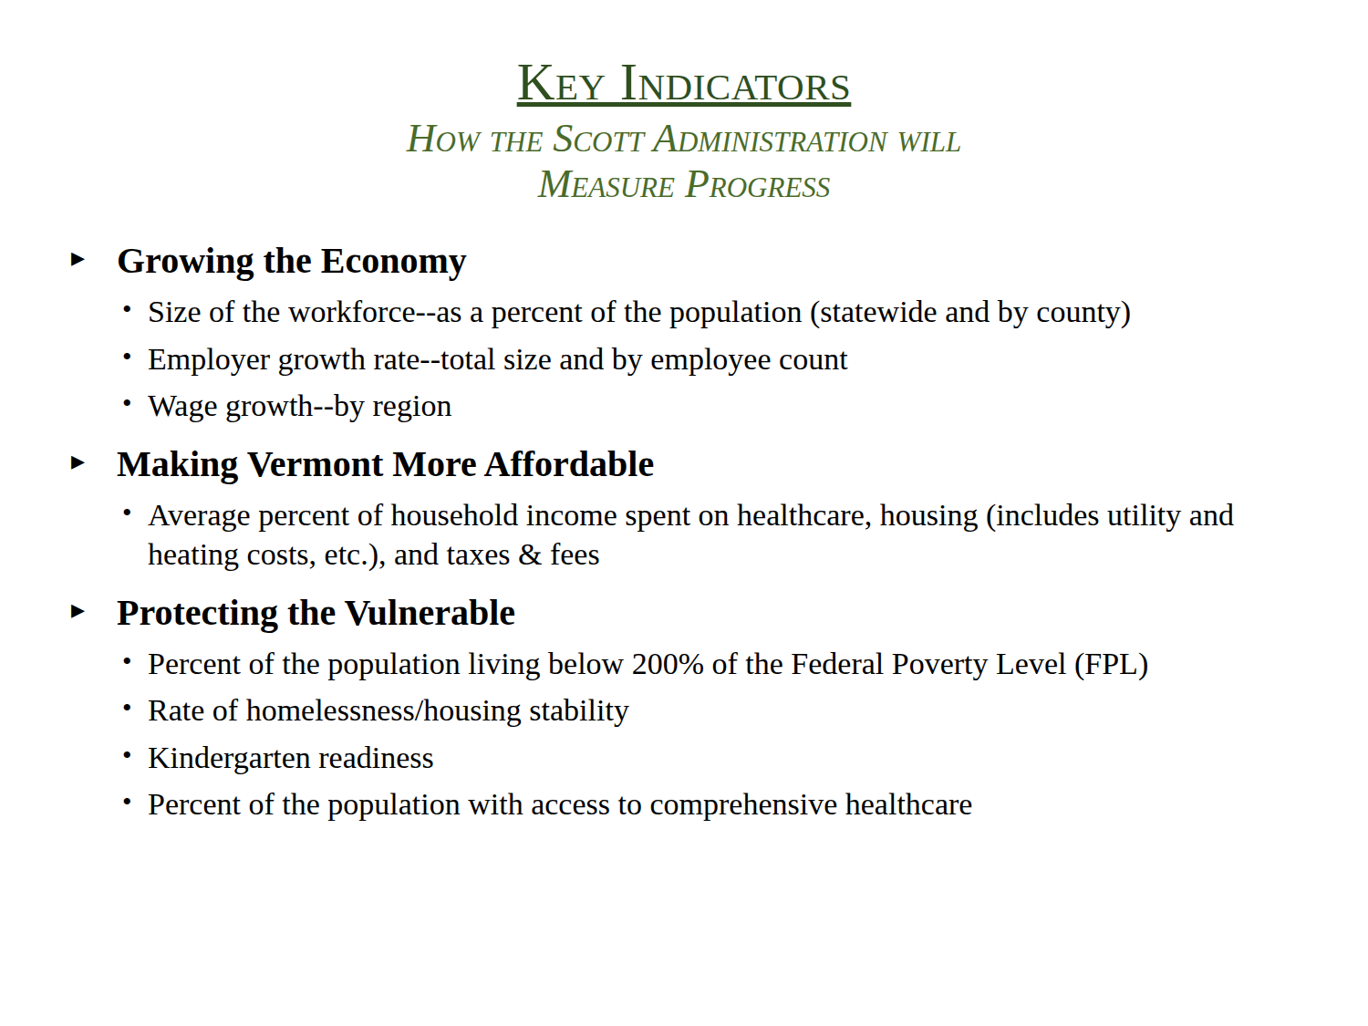Key Indicators How the Scott Administration will
Measure Progress
Growing the Economy
Size of the workforce--as a percent of the population (statewide and by county)
Employer growth rate--total size and by employee count
Wage growth--by region
Making Vermont More Affordable
Average percent of household income spent on healthcare, housing (includes utility and heating costs, etc.), and taxes & fees
Protecting the Vulnerable
Percent of the population living below 200% of the Federal Poverty Level (FPL)
Rate of homelessness/housing stability
Kindergarten readiness
Percent of the population with access to comprehensive healthcare